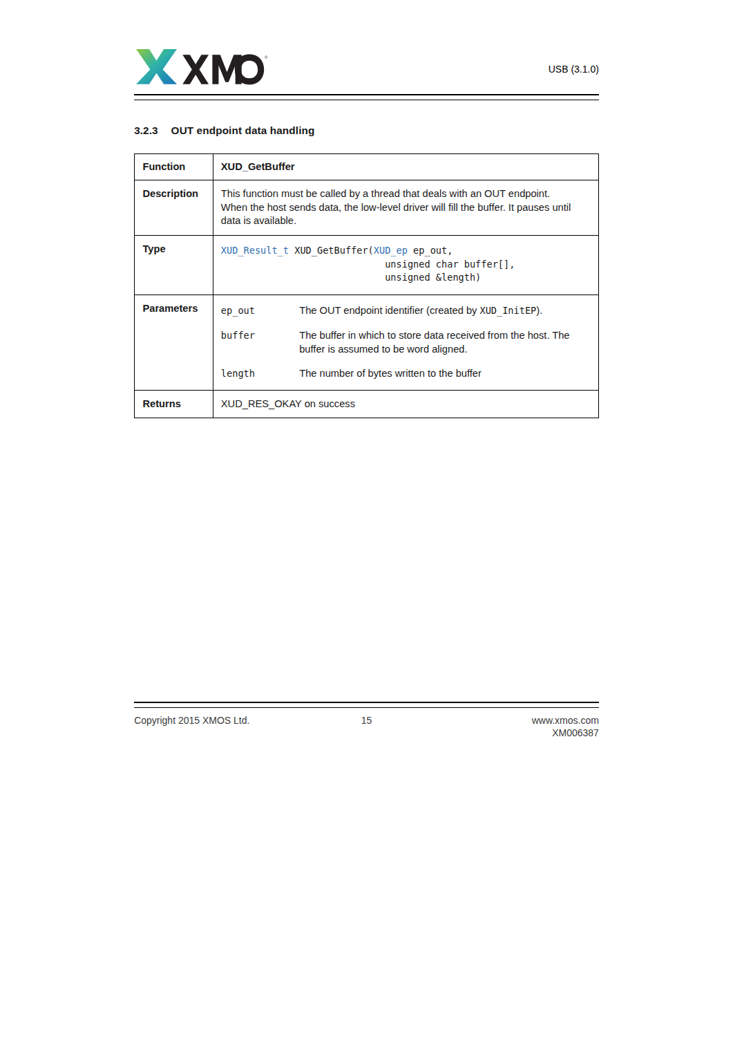®
USB (3.1.0)
3.2.3 OUT endpoint data handling
| Function | XUD_GetBuffer |
| Description | This function must be called by a thread that deals with an OUT endpoint. When the host sends data, the low-level driver will fill the buffer. It pauses until data is available. |
| Type | XUD_Result_t XUD_GetBuffer( XUD_ep ep_out, unsigned char buffer[], unsigned &length) |
| Parameters | ep_out The OUT endpoint identifier (created by XUD_InitEP ). buffer The buffer in which to store data received from the host. The buffer is assumed to be word aligned. length The number of bytes written to the buffer |
| Returns | XUD_RES_OKAY on success |
Copyright 2015 XMOS Ltd.
15
www.xmos.com
XM006387